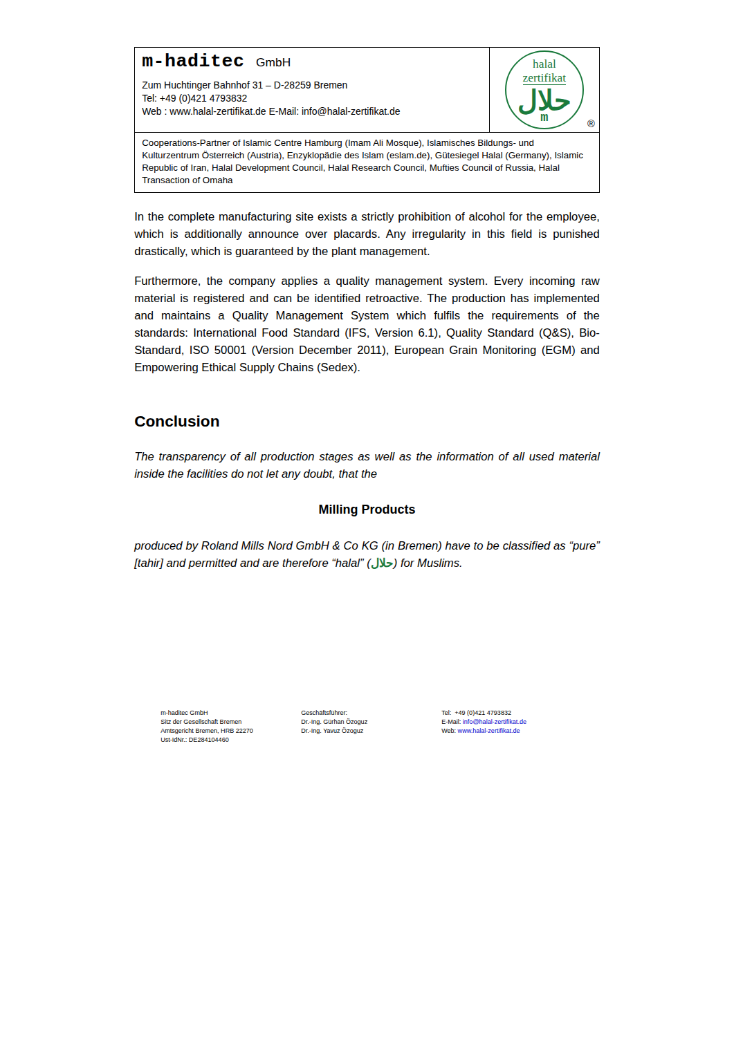m-haditec GmbH
Zum Huchtinger Bahnhof 31 – D-28259 Bremen
Tel: +49 (0)421 4793832
Web : www.halal-zertifikat.de E-Mail: info@halal-zertifikat.de
halal
zertifikat
حلال
m
®
Cooperations-Partner of Islamic Centre Hamburg (Imam Ali Mosque), Islamisches Bildungs- und Kulturzentrum Österreich (Austria), Enzyklopädie des Islam (eslam.de), Gütesiegel Halal (Germany), Islamic Republic of Iran, Halal Development Council, Halal Research Council, Mufties Council of Russia, Halal Transaction of Omaha
In the complete manufacturing site exists a strictly prohibition of alcohol for the employee, which is additionally announce over placards. Any irregularity in this field is punished drastically, which is guaranteed by the plant management.
Furthermore, the company applies a quality management system. Every incoming raw material is registered and can be identified retroactive. The production has implemented and maintains a Quality Management System which fulfils the requirements of the standards: International Food Standard (IFS, Version 6.1), Quality Standard (Q&S), Bio-Standard, ISO 50001 (Version December 2011), European Grain Monitoring (EGM) and Empowering Ethical Supply Chains (Sedex).
Conclusion
The transparency of all production stages as well as the information of all used material inside the facilities do not let any doubt, that the
Milling Products
produced by Roland Mills Nord GmbH & Co KG (in Bremen) have to be classified as “pure” [tahir] and permitted and are therefore “halal” (حلال) for Muslims.
m-haditec GmbH
Sitz der Gesellschaft Bremen
Amtsgericht Bremen, HRB 22270
Ust-IdNr.: DE284104460
Geschäftsführer:
Dr.-Ing. Gürhan Özoguz
Dr.-Ing. Yavuz Özoguz
Tel: +49 (0)421 4793832
E-Mail: info@halal-zertifikat.de
Web: www.halal-zertifikat.de